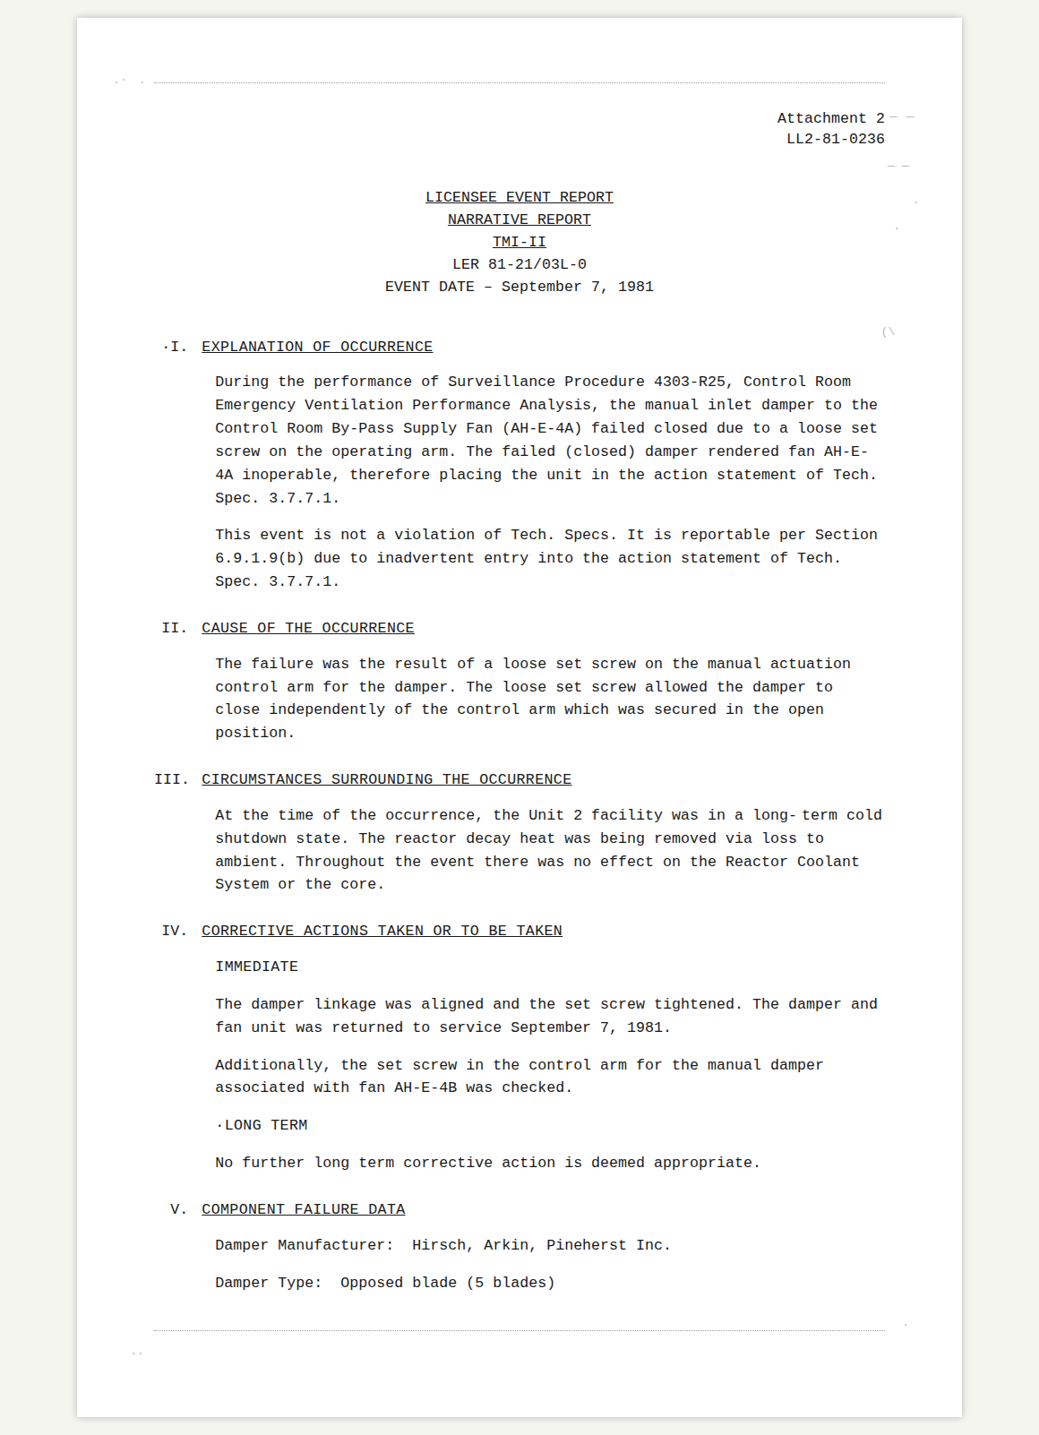.· · — — — — · · (\ ·· ·
Attachment 2
LL2-81-0236
LICENSEE EVENT REPORT
NARRATIVE REPORT
TMI-II
LER 81-21/03L-0
EVENT DATE – September 7, 1981
·I. EXPLANATION OF OCCURRENCE
During the performance of Surveillance Procedure 4303-R25, Control Room Emergency Ventilation Performance Analysis, the manual inlet damper to the Control Room By-Pass Supply Fan (AH-E-4A) failed closed due to a loose set screw on the operating arm. The failed (closed) damper rendered fan AH-E-4A inoperable, therefore placing the unit in the action statement of Tech. Spec. 3.7.7.1.
This event is not a violation of Tech. Specs. It is reportable per Section 6.9.1.9(b) due to inadvertent entry into the action statement of Tech. Spec. 3.7.7.1.
II. CAUSE OF THE OCCURRENCE
The failure was the result of a loose set screw on the manual actuation control arm for the damper. The loose set screw allowed the damper to close independently of the control arm which was secured in the open position.
III. CIRCUMSTANCES SURROUNDING THE OCCURRENCE
At the time of the occurrence, the Unit 2 facility was in a long- term cold shutdown state. The reactor decay heat was being removed via loss to ambient. Throughout the event there was no effect on the Reactor Coolant System or the core.
IV. CORRECTIVE ACTIONS TAKEN OR TO BE TAKEN
IMMEDIATE
The damper linkage was aligned and the set screw tightened. The damper and fan unit was returned to service September 7, 1981.
Additionally, the set screw in the control arm for the manual damper associated with fan AH-E-4B was checked.
·LONG TERM
No further long term corrective action is deemed appropriate.
V. COMPONENT FAILURE DATA
Damper Manufacturer: Hirsch, Arkin, Pineherst Inc.
Damper Type: Opposed blade (5 blades)